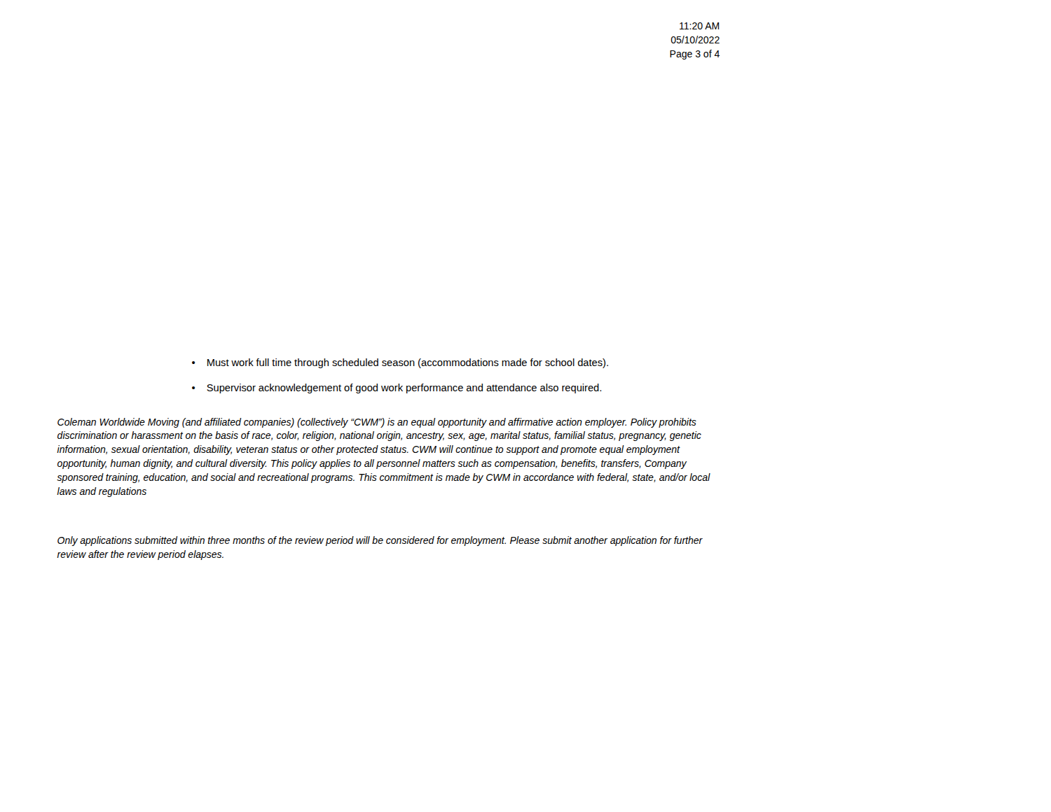11:20 AM
05/10/2022
Page 3 of 4
Must work full time through scheduled season (accommodations made for school dates).
Supervisor acknowledgement of good work performance and attendance also required.
Coleman Worldwide Moving (and affiliated companies) (collectively “CWM”) is an equal opportunity and affirmative action employer. Policy prohibits discrimination or harassment on the basis of race, color, religion, national origin, ancestry, sex, age, marital status, familial status, pregnancy, genetic information, sexual orientation, disability, veteran status or other protected status. CWM will continue to support and promote equal employment opportunity, human dignity, and cultural diversity. This policy applies to all personnel matters such as compensation, benefits, transfers, Company sponsored training, education, and social and recreational programs. This commitment is made by CWM in accordance with federal, state, and/or local laws and regulations
Only applications submitted within three months of the review period will be considered for employment. Please submit another application for further review after the review period elapses.